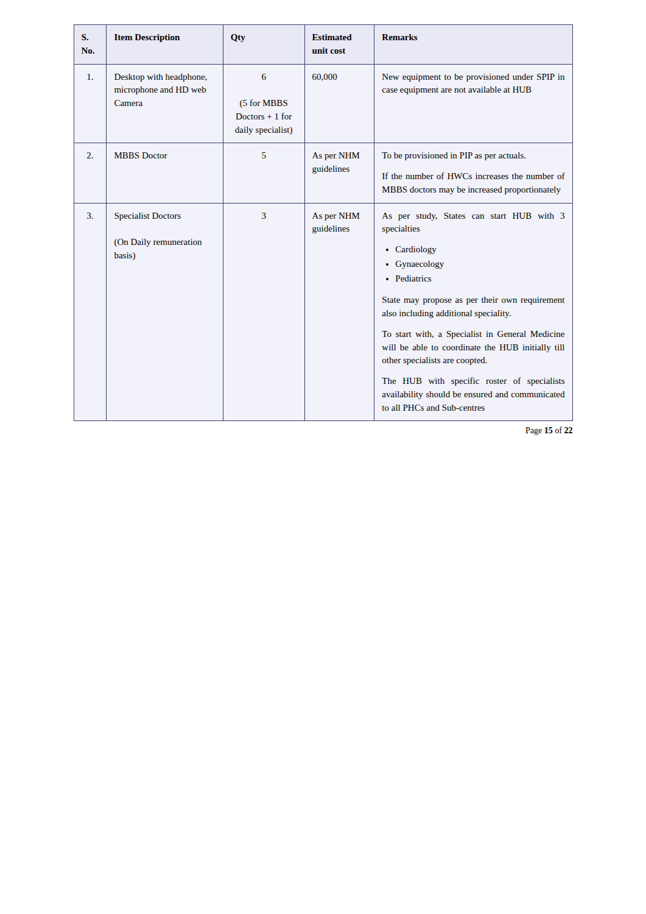| S. No. | Item Description | Qty | Estimated unit cost | Remarks |
| --- | --- | --- | --- | --- |
| 1. | Desktop with headphone, microphone and HD web Camera | 6 (5 for MBBS Doctors + 1 for daily specialist) | 60,000 | New equipment to be provisioned under SPIP in case equipment are not available at HUB |
| 2. | MBBS Doctor | 5 | As per NHM guidelines | To be provisioned in PIP as per actuals. If the number of HWCs increases the number of MBBS doctors may be increased proportionately |
| 3. | Specialist Doctors (On Daily remuneration basis) | 3 | As per NHM guidelines | As per study, States can start HUB with 3 specialties Cardiology Gynaecology Pediatrics State may propose as per their own requirement also including additional speciality. To start with, a Specialist in General Medicine will be able to coordinate the HUB initially till other specialists are coopted. The HUB with specific roster of specialists availability should be ensured and communicated to all PHCs and Sub-centres |
Page 15 of 22